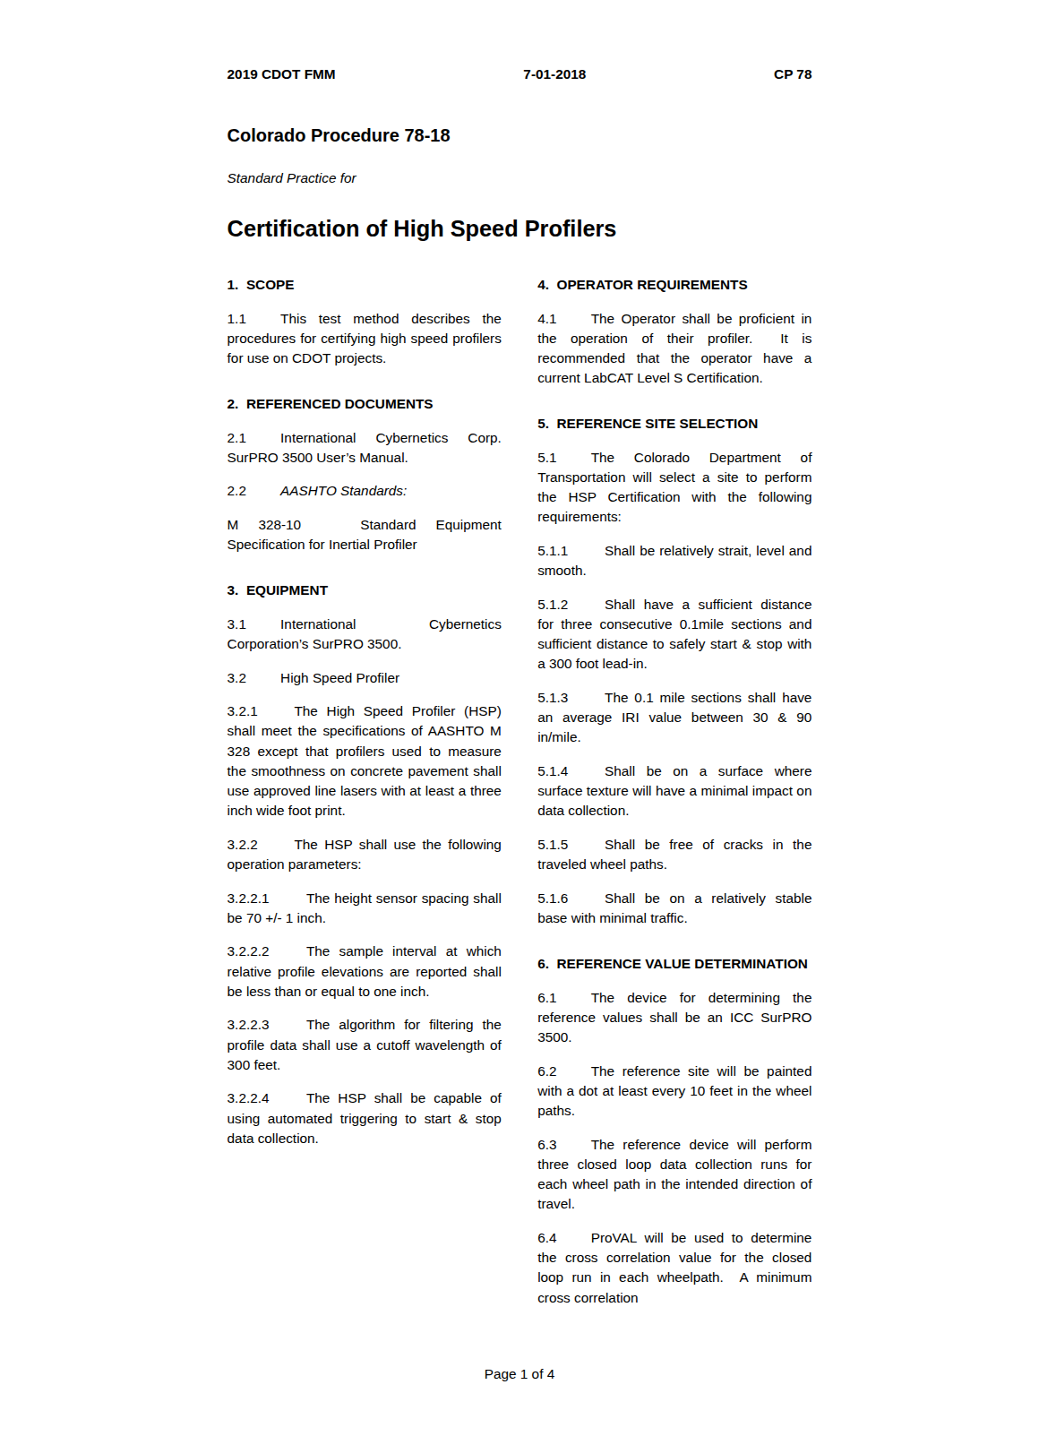2019 CDOT FMM
7-01-2018
CP 78
Colorado Procedure 78-18
Standard Practice for
Certification of High Speed Profilers
1. Scope
1.1 This test method describes the procedures for certifying high speed profilers for use on CDOT projects.
2. Referenced Documents
2.1 International Cybernetics Corp. SurPRO 3500 User’s Manual.
2.2 AASHTO Standards:
M 328-10 Standard Equipment Specification for Inertial Profiler
3. Equipment
3.1 International Cybernetics Corporation’s SurPRO 3500.
3.2 High Speed Profiler
3.2.1 The High Speed Profiler (HSP) shall meet the specifications of AASHTO M 328 except that profilers used to measure the smoothness on concrete pavement shall use approved line lasers with at least a three inch wide foot print.
3.2.2 The HSP shall use the following operation parameters:
3.2.2.1 The height sensor spacing shall be 70 +/- 1 inch.
3.2.2.2 The sample interval at which relative profile elevations are reported shall be less than or equal to one inch.
3.2.2.3 The algorithm for filtering the profile data shall use a cutoff wavelength of 300 feet.
3.2.2.4 The HSP shall be capable of using automated triggering to start & stop data collection.
4. Operator Requirements
4.1 The Operator shall be proficient in the operation of their profiler. It is recommended that the operator have a current LabCAT Level S Certification.
5. Reference Site Selection
5.1 The Colorado Department of Transportation will select a site to perform the HSP Certification with the following requirements:
5.1.1 Shall be relatively strait, level and smooth.
5.1.2 Shall have a sufficient distance for three consecutive 0.1mile sections and sufficient distance to safely start & stop with a 300 foot lead-in.
5.1.3 The 0.1 mile sections shall have an average IRI value between 30 & 90 in/mile.
5.1.4 Shall be on a surface where surface texture will have a minimal impact on data collection.
5.1.5 Shall be free of cracks in the traveled wheel paths.
5.1.6 Shall be on a relatively stable base with minimal traffic.
6. Reference Value Determination
6.1 The device for determining the reference values shall be an ICC SurPRO 3500.
6.2 The reference site will be painted with a dot at least every 10 feet in the wheel paths.
6.3 The reference device will perform three closed loop data collection runs for each wheel path in the intended direction of travel.
6.4 ProVAL will be used to determine the cross correlation value for the closed loop run in each wheelpath. A minimum cross correlation
Page 1 of 4